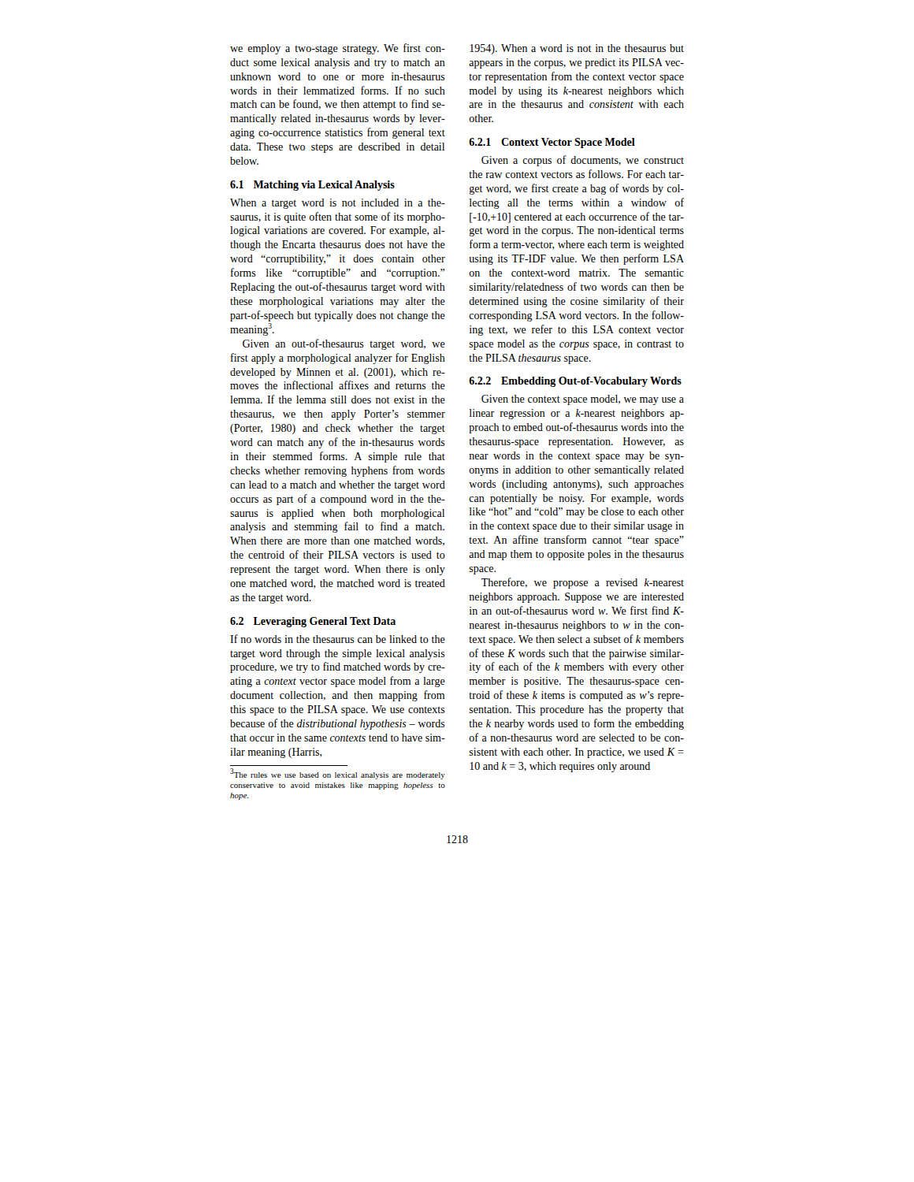we employ a two-stage strategy. We first conduct some lexical analysis and try to match an unknown word to one or more in-thesaurus words in their lemmatized forms. If no such match can be found, we then attempt to find semantically related in-thesaurus words by leveraging co-occurrence statistics from general text data. These two steps are described in detail below.
6.1 Matching via Lexical Analysis
When a target word is not included in a thesaurus, it is quite often that some of its morphological variations are covered. For example, although the Encarta thesaurus does not have the word “corruptibility,” it does contain other forms like “corruptible” and “corruption.” Replacing the out-of-thesaurus target word with these morphological variations may alter the part-of-speech but typically does not change the meaning3.
Given an out-of-thesaurus target word, we first apply a morphological analyzer for English developed by Minnen et al. (2001), which removes the inflectional affixes and returns the lemma. If the lemma still does not exist in the thesaurus, we then apply Porter’s stemmer (Porter, 1980) and check whether the target word can match any of the in-thesaurus words in their stemmed forms. A simple rule that checks whether removing hyphens from words can lead to a match and whether the target word occurs as part of a compound word in the thesaurus is applied when both morphological analysis and stemming fail to find a match. When there are more than one matched words, the centroid of their PILSA vectors is used to represent the target word. When there is only one matched word, the matched word is treated as the target word.
6.2 Leveraging General Text Data
If no words in the thesaurus can be linked to the target word through the simple lexical analysis procedure, we try to find matched words by creating a context vector space model from a large document collection, and then mapping from this space to the PILSA space. We use contexts because of the distributional hypothesis – words that occur in the same contexts tend to have similar meaning (Harris,
3The rules we use based on lexical analysis are moderately conservative to avoid mistakes like mapping hopeless to hope.
1954). When a word is not in the thesaurus but appears in the corpus, we predict its PILSA vector representation from the context vector space model by using its k-nearest neighbors which are in the thesaurus and consistent with each other.
6.2.1 Context Vector Space Model
Given a corpus of documents, we construct the raw context vectors as follows. For each target word, we first create a bag of words by collecting all the terms within a window of [-10,+10] centered at each occurrence of the target word in the corpus. The non-identical terms form a term-vector, where each term is weighted using its TF-IDF value. We then perform LSA on the context-word matrix. The semantic similarity/relatedness of two words can then be determined using the cosine similarity of their corresponding LSA word vectors. In the following text, we refer to this LSA context vector space model as the corpus space, in contrast to the PILSA thesaurus space.
6.2.2 Embedding Out-of-Vocabulary Words
Given the context space model, we may use a linear regression or a k-nearest neighbors approach to embed out-of-thesaurus words into the thesaurus-space representation. However, as near words in the context space may be synonyms in addition to other semantically related words (including antonyms), such approaches can potentially be noisy. For example, words like “hot” and “cold” may be close to each other in the context space due to their similar usage in text. An affine transform cannot “tear space” and map them to opposite poles in the thesaurus space.
Therefore, we propose a revised k-nearest neighbors approach. Suppose we are interested in an out-of-thesaurus word w. We first find K-nearest in-thesaurus neighbors to w in the context space. We then select a subset of k members of these K words such that the pairwise similarity of each of the k members with every other member is positive. The thesaurus-space centroid of these k items is computed as w’s representation. This procedure has the property that the k nearby words used to form the embedding of a non-thesaurus word are selected to be consistent with each other. In practice, we used K = 10 and k = 3, which requires only around
1218